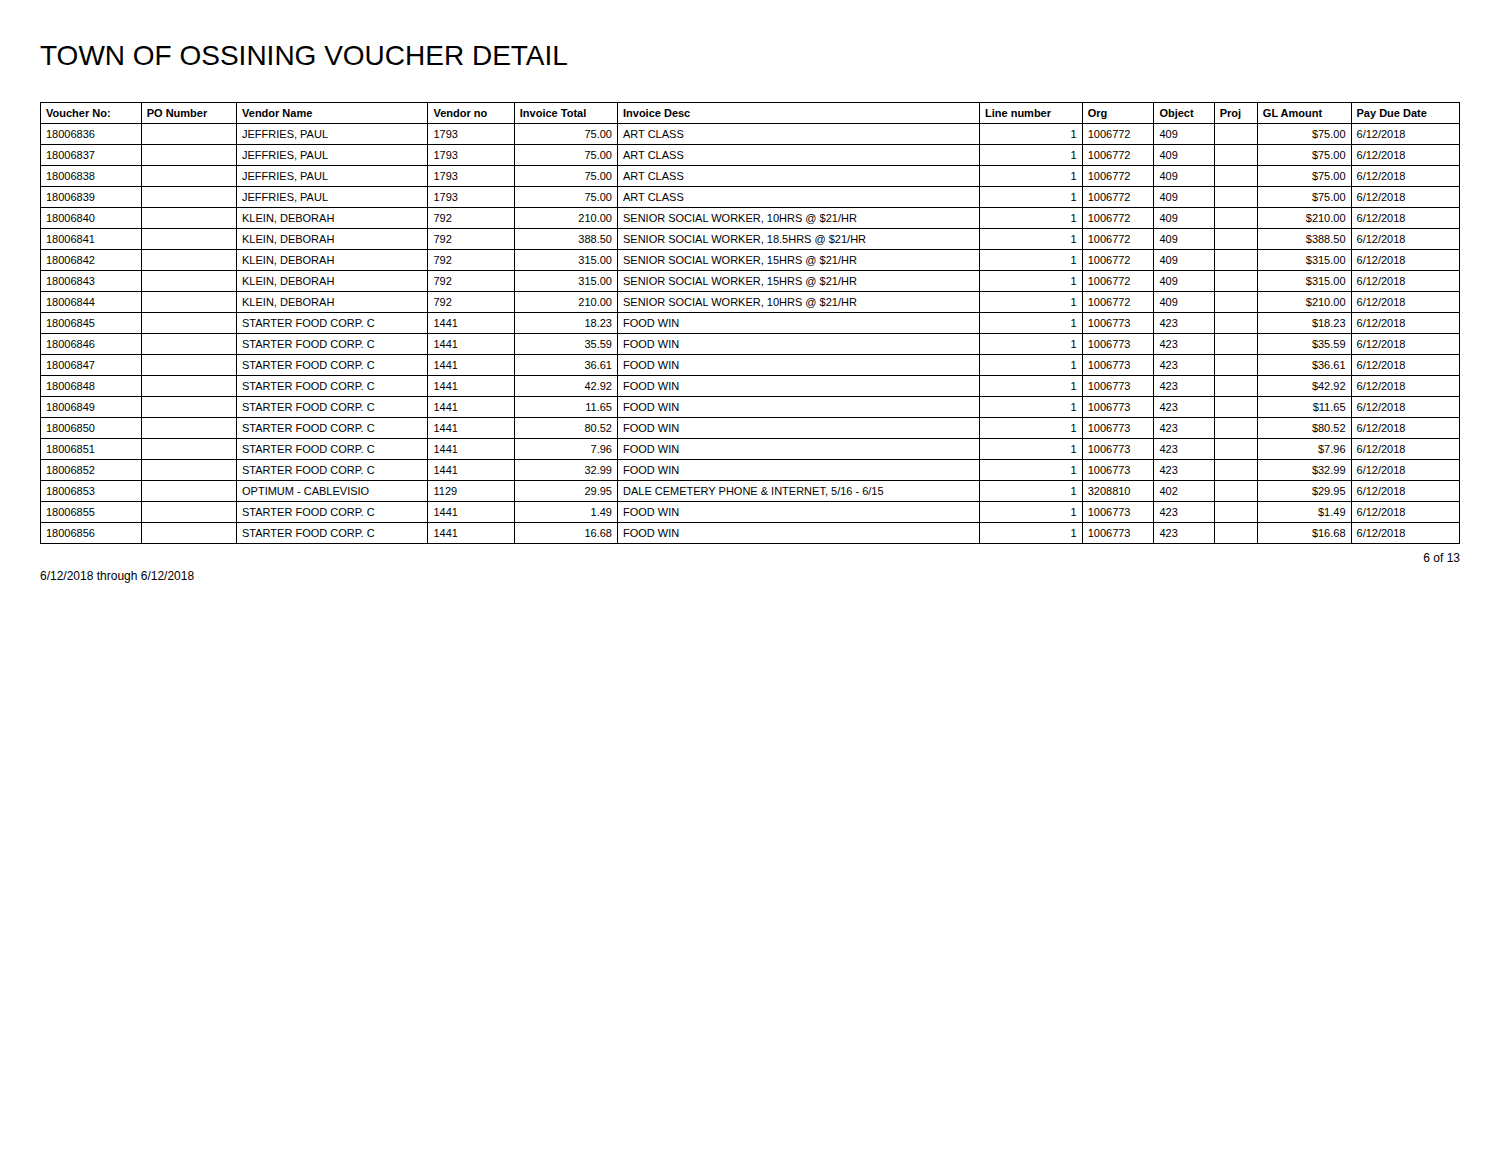TOWN OF OSSINING VOUCHER DETAIL
| Voucher No: | PO Number | Vendor Name | Vendor no | Invoice Total | Invoice Desc | Line number | Org | Object | Proj | GL Amount | Pay Due Date |
| --- | --- | --- | --- | --- | --- | --- | --- | --- | --- | --- | --- |
| 18006836 | | JEFFRIES, PAUL | 1793 | 75.00 | ART CLASS | 1 | 1006772 | 409 | | $75.00 | 6/12/2018 |
| 18006837 | | JEFFRIES, PAUL | 1793 | 75.00 | ART CLASS | 1 | 1006772 | 409 | | $75.00 | 6/12/2018 |
| 18006838 | | JEFFRIES, PAUL | 1793 | 75.00 | ART CLASS | 1 | 1006772 | 409 | | $75.00 | 6/12/2018 |
| 18006839 | | JEFFRIES, PAUL | 1793 | 75.00 | ART CLASS | 1 | 1006772 | 409 | | $75.00 | 6/12/2018 |
| 18006840 | | KLEIN, DEBORAH | 792 | 210.00 | SENIOR SOCIAL WORKER, 10HRS @ $21/HR | 1 | 1006772 | 409 | | $210.00 | 6/12/2018 |
| 18006841 | | KLEIN, DEBORAH | 792 | 388.50 | SENIOR SOCIAL WORKER, 18.5HRS @ $21/HR | 1 | 1006772 | 409 | | $388.50 | 6/12/2018 |
| 18006842 | | KLEIN, DEBORAH | 792 | 315.00 | SENIOR SOCIAL WORKER, 15HRS @ $21/HR | 1 | 1006772 | 409 | | $315.00 | 6/12/2018 |
| 18006843 | | KLEIN, DEBORAH | 792 | 315.00 | SENIOR SOCIAL WORKER, 15HRS @ $21/HR | 1 | 1006772 | 409 | | $315.00 | 6/12/2018 |
| 18006844 | | KLEIN, DEBORAH | 792 | 210.00 | SENIOR SOCIAL WORKER, 10HRS @ $21/HR | 1 | 1006772 | 409 | | $210.00 | 6/12/2018 |
| 18006845 | | STARTER FOOD CORP. C | 1441 | 18.23 | FOOD WIN | 1 | 1006773 | 423 | | $18.23 | 6/12/2018 |
| 18006846 | | STARTER FOOD CORP. C | 1441 | 35.59 | FOOD WIN | 1 | 1006773 | 423 | | $35.59 | 6/12/2018 |
| 18006847 | | STARTER FOOD CORP. C | 1441 | 36.61 | FOOD WIN | 1 | 1006773 | 423 | | $36.61 | 6/12/2018 |
| 18006848 | | STARTER FOOD CORP. C | 1441 | 42.92 | FOOD WIN | 1 | 1006773 | 423 | | $42.92 | 6/12/2018 |
| 18006849 | | STARTER FOOD CORP. C | 1441 | 11.65 | FOOD WIN | 1 | 1006773 | 423 | | $11.65 | 6/12/2018 |
| 18006850 | | STARTER FOOD CORP. C | 1441 | 80.52 | FOOD WIN | 1 | 1006773 | 423 | | $80.52 | 6/12/2018 |
| 18006851 | | STARTER FOOD CORP. C | 1441 | 7.96 | FOOD WIN | 1 | 1006773 | 423 | | $7.96 | 6/12/2018 |
| 18006852 | | STARTER FOOD CORP. C | 1441 | 32.99 | FOOD WIN | 1 | 1006773 | 423 | | $32.99 | 6/12/2018 |
| 18006853 | | OPTIMUM - CABLEVISIO | 1129 | 29.95 | DALE CEMETERY PHONE & INTERNET, 5/16 - 6/15 | 1 | 3208810 | 402 | | $29.95 | 6/12/2018 |
| 18006855 | | STARTER FOOD CORP. C | 1441 | 1.49 | FOOD WIN | 1 | 1006773 | 423 | | $1.49 | 6/12/2018 |
| 18006856 | | STARTER FOOD CORP. C | 1441 | 16.68 | FOOD WIN | 1 | 1006773 | 423 | | $16.68 | 6/12/2018 |
6 of 13 6/12/2018 through 6/12/2018